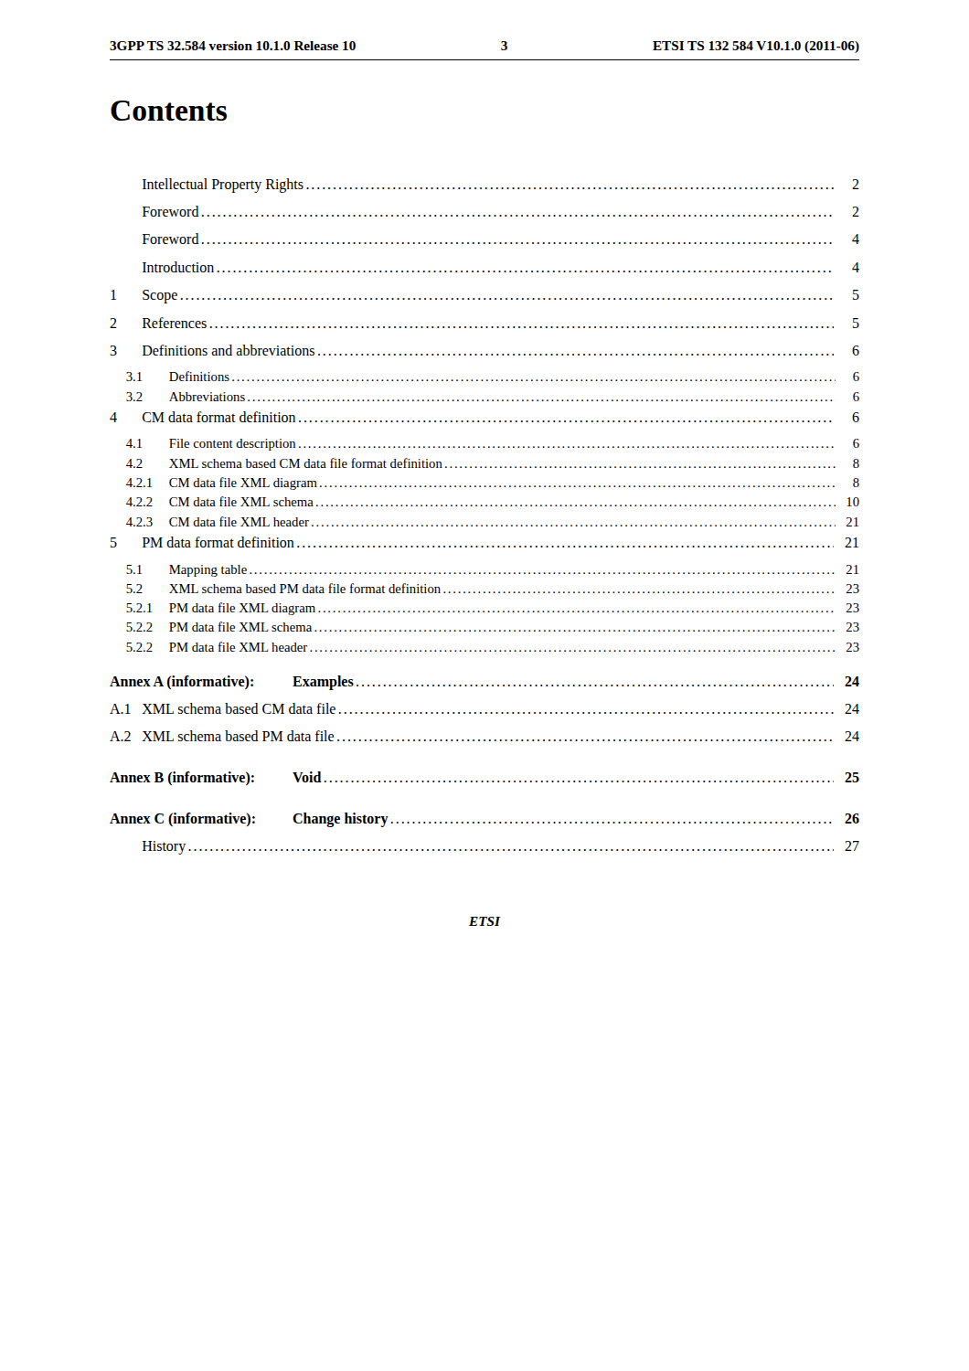3GPP TS 32.584 version 10.1.0 Release 10 3 ETSI TS 132 584 V10.1.0 (2011-06)
Contents
Intellectual Property Rights .................................................................................................................................. 2
Foreword ............................................................................................................................................................. 2
Foreword ............................................................................................................................................................. 4
Introduction ......................................................................................................................................................... 4
1 Scope ..................................................................................................................................................... 5
2 References ............................................................................................................................................. 5
3 Definitions and abbreviations ................................................................................................................. 6
3.1 Definitions ............................................................................................................................................................. 6
3.2 Abbreviations ....................................................................................................................................................... 6
4 CM data format definition ..................................................................................................................... 6
4.1 File content description ......................................................................................................................................... 6
4.2 XML schema based CM data file format definition ......................................................................................... 8
4.2.1 CM data file XML diagram ............................................................................................................. 8
4.2.2 CM data file XML schema ............................................................................................................... 10
4.2.3 CM data file XML header ................................................................................................................. 21
5 PM data format definition ..................................................................................................................... 21
5.1 Mapping table ..................................................................................................................................................... 21
5.2 XML schema based PM data file format definition ......................................................................................... 23
5.2.1 PM data file XML diagram ............................................................................................................. 23
5.2.2 PM data file XML schema ............................................................................................................... 23
5.2.2 PM data file XML header ................................................................................................................. 23
Annex A (informative): Examples ....................................................................................................... 24
A.1 XML schema based CM data file ............................................................................................................. 24
A.2 XML schema based PM data file .............................................................................................................. 24
Annex B (informative): Void .............................................................................................................. 25
Annex C (informative): Change history ............................................................................................ 26
History ................................................................................................................................................................ 27
ETSI